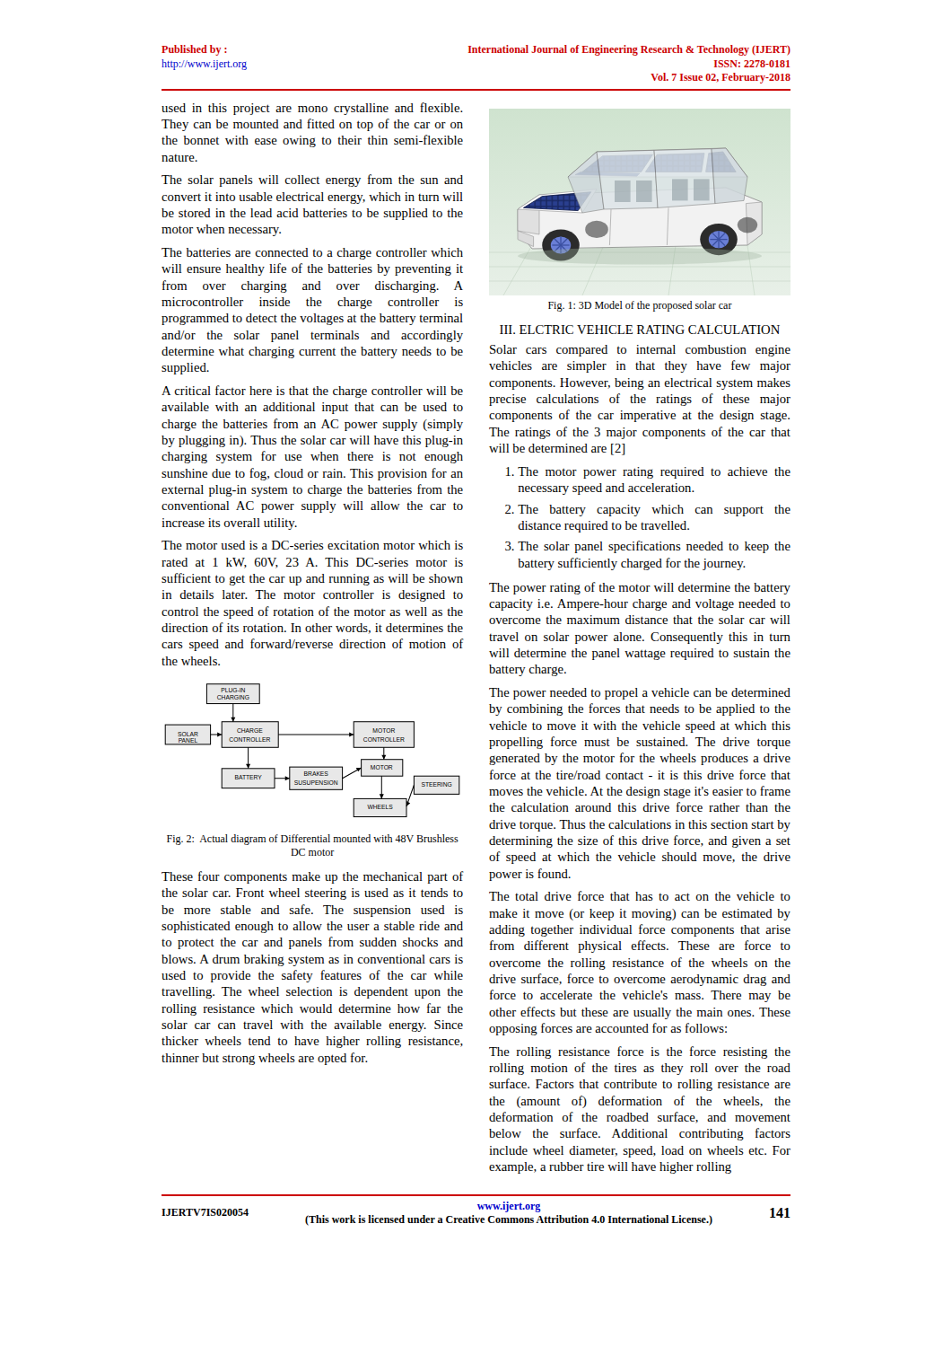Published by :
http://www.ijert.org
International Journal of Engineering Research & Technology (IJERT)
ISSN: 2278-0181
Vol. 7 Issue 02, February-2018
used in this project are mono crystalline and flexible. They can be mounted and fitted on top of the car or on the bonnet with ease owing to their thin semi-flexible nature.
The solar panels will collect energy from the sun and convert it into usable electrical energy, which in turn will be stored in the lead acid batteries to be supplied to the motor when necessary.
The batteries are connected to a charge controller which will ensure healthy life of the batteries by preventing it from over charging and over discharging. A microcontroller inside the charge controller is programmed to detect the voltages at the battery terminal and/or the solar panel terminals and accordingly determine what charging current the battery needs to be supplied.
A critical factor here is that the charge controller will be available with an additional input that can be used to charge the batteries from an AC power supply (simply by plugging in). Thus the solar car will have this plug-in charging system for use when there is not enough sunshine due to fog, cloud or rain. This provision for an external plug-in system to charge the batteries from the conventional AC power supply will allow the car to increase its overall utility.
The motor used is a DC-series excitation motor which is rated at 1 kW, 60V, 23 A. This DC-series motor is sufficient to get the car up and running as will be shown in details later. The motor controller is designed to control the speed of rotation of the motor as well as the direction of its rotation. In other words, it determines the cars speed and forward/reverse direction of motion of the wheels.
PLUG-IN CHARGING SOLAR PANEL CHARGE CONTROLLER MOTOR CONTROLLER BATTERY BRAKES SUSUPENSION MOTOR STEERING WHEELS
Fig. 2: Actual diagram of Differential mounted with 48V Brushless DC motor
These four components make up the mechanical part of the solar car. Front wheel steering is used as it tends to be more stable and safe. The suspension used is sophisticated enough to allow the user a stable ride and to protect the car and panels from sudden shocks and blows. A drum braking system as in conventional cars is used to provide the safety features of the car while travelling. The wheel selection is dependent upon the rolling resistance which would determine how far the solar car can travel with the available energy. Since thicker wheels tend to have higher rolling resistance, thinner but strong wheels are opted for.
Fig. 1: 3D Model of the proposed solar car
III. ELCTRIC VEHICLE RATING CALCULATION
Solar cars compared to internal combustion engine vehicles are simpler in that they have few major components. However, being an electrical system makes precise calculations of the ratings of these major components of the car imperative at the design stage. The ratings of the 3 major components of the car that will be determined are [2]
The motor power rating required to achieve the necessary speed and acceleration.
The battery capacity which can support the distance required to be travelled.
The solar panel specifications needed to keep the battery sufficiently charged for the journey.
The power rating of the motor will determine the battery capacity i.e. Ampere-hour charge and voltage needed to overcome the maximum distance that the solar car will travel on solar power alone. Consequently this in turn will determine the panel wattage required to sustain the battery charge.
The power needed to propel a vehicle can be determined by combining the forces that needs to be applied to the vehicle to move it with the vehicle speed at which this propelling force must be sustained. The drive torque generated by the motor for the wheels produces a drive force at the tire/road contact - it is this drive force that moves the vehicle. At the design stage it's easier to frame the calculation around this drive force rather than the drive torque. Thus the calculations in this section start by determining the size of this drive force, and given a set of speed at which the vehicle should move, the drive power is found.
The total drive force that has to act on the vehicle to make it move (or keep it moving) can be estimated by adding together individual force components that arise from different physical effects. These are force to overcome the rolling resistance of the wheels on the drive surface, force to overcome aerodynamic drag and force to accelerate the vehicle's mass. There may be other effects but these are usually the main ones. These opposing forces are accounted for as follows:
The rolling resistance force is the force resisting the rolling motion of the tires as they roll over the road surface. Factors that contribute to rolling resistance are the (amount of) deformation of the wheels, the deformation of the roadbed surface, and movement below the surface. Additional contributing factors include wheel diameter, speed, load on wheels etc. For example, a rubber tire will have higher rolling
IJERTV7IS020054
www.ijert.org
(This work is licensed under a Creative Commons Attribution 4.0 International License.)
141